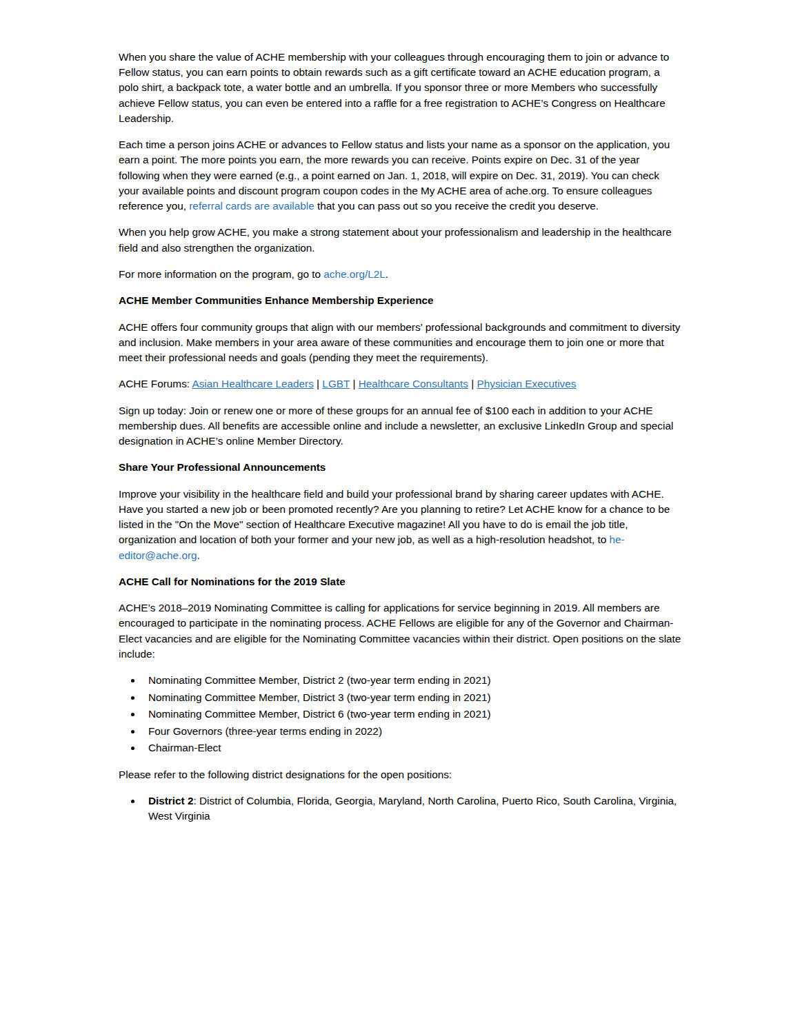When you share the value of ACHE membership with your colleagues through encouraging them to join or advance to Fellow status, you can earn points to obtain rewards such as a gift certificate toward an ACHE education program, a polo shirt, a backpack tote, a water bottle and an umbrella. If you sponsor three or more Members who successfully achieve Fellow status, you can even be entered into a raffle for a free registration to ACHE’s Congress on Healthcare Leadership.
Each time a person joins ACHE or advances to Fellow status and lists your name as a sponsor on the application, you earn a point. The more points you earn, the more rewards you can receive. Points expire on Dec. 31 of the year following when they were earned (e.g., a point earned on Jan. 1, 2018, will expire on Dec. 31, 2019). You can check your available points and discount program coupon codes in the My ACHE area of ache.org. To ensure colleagues reference you, referral cards are available that you can pass out so you receive the credit you deserve.
When you help grow ACHE, you make a strong statement about your professionalism and leadership in the healthcare field and also strengthen the organization.
For more information on the program, go to ache.org/L2L.
ACHE Member Communities Enhance Membership Experience
ACHE offers four community groups that align with our members’ professional backgrounds and commitment to diversity and inclusion. Make members in your area aware of these communities and encourage them to join one or more that meet their professional needs and goals (pending they meet the requirements).
ACHE Forums: Asian Healthcare Leaders | LGBT | Healthcare Consultants | Physician Executives
Sign up today: Join or renew one or more of these groups for an annual fee of $100 each in addition to your ACHE membership dues. All benefits are accessible online and include a newsletter, an exclusive LinkedIn Group and special designation in ACHE’s online Member Directory.
Share Your Professional Announcements
Improve your visibility in the healthcare field and build your professional brand by sharing career updates with ACHE. Have you started a new job or been promoted recently? Are you planning to retire? Let ACHE know for a chance to be listed in the "On the Move" section of Healthcare Executive magazine! All you have to do is email the job title, organization and location of both your former and your new job, as well as a high-resolution headshot, to he-editor@ache.org.
ACHE Call for Nominations for the 2019 Slate
ACHE’s 2018–2019 Nominating Committee is calling for applications for service beginning in 2019. All members are encouraged to participate in the nominating process. ACHE Fellows are eligible for any of the Governor and Chairman-Elect vacancies and are eligible for the Nominating Committee vacancies within their district. Open positions on the slate include:
Nominating Committee Member, District 2 (two-year term ending in 2021)
Nominating Committee Member, District 3 (two-year term ending in 2021)
Nominating Committee Member, District 6 (two-year term ending in 2021)
Four Governors (three-year terms ending in 2022)
Chairman-Elect
Please refer to the following district designations for the open positions:
District 2: District of Columbia, Florida, Georgia, Maryland, North Carolina, Puerto Rico, South Carolina, Virginia, West Virginia